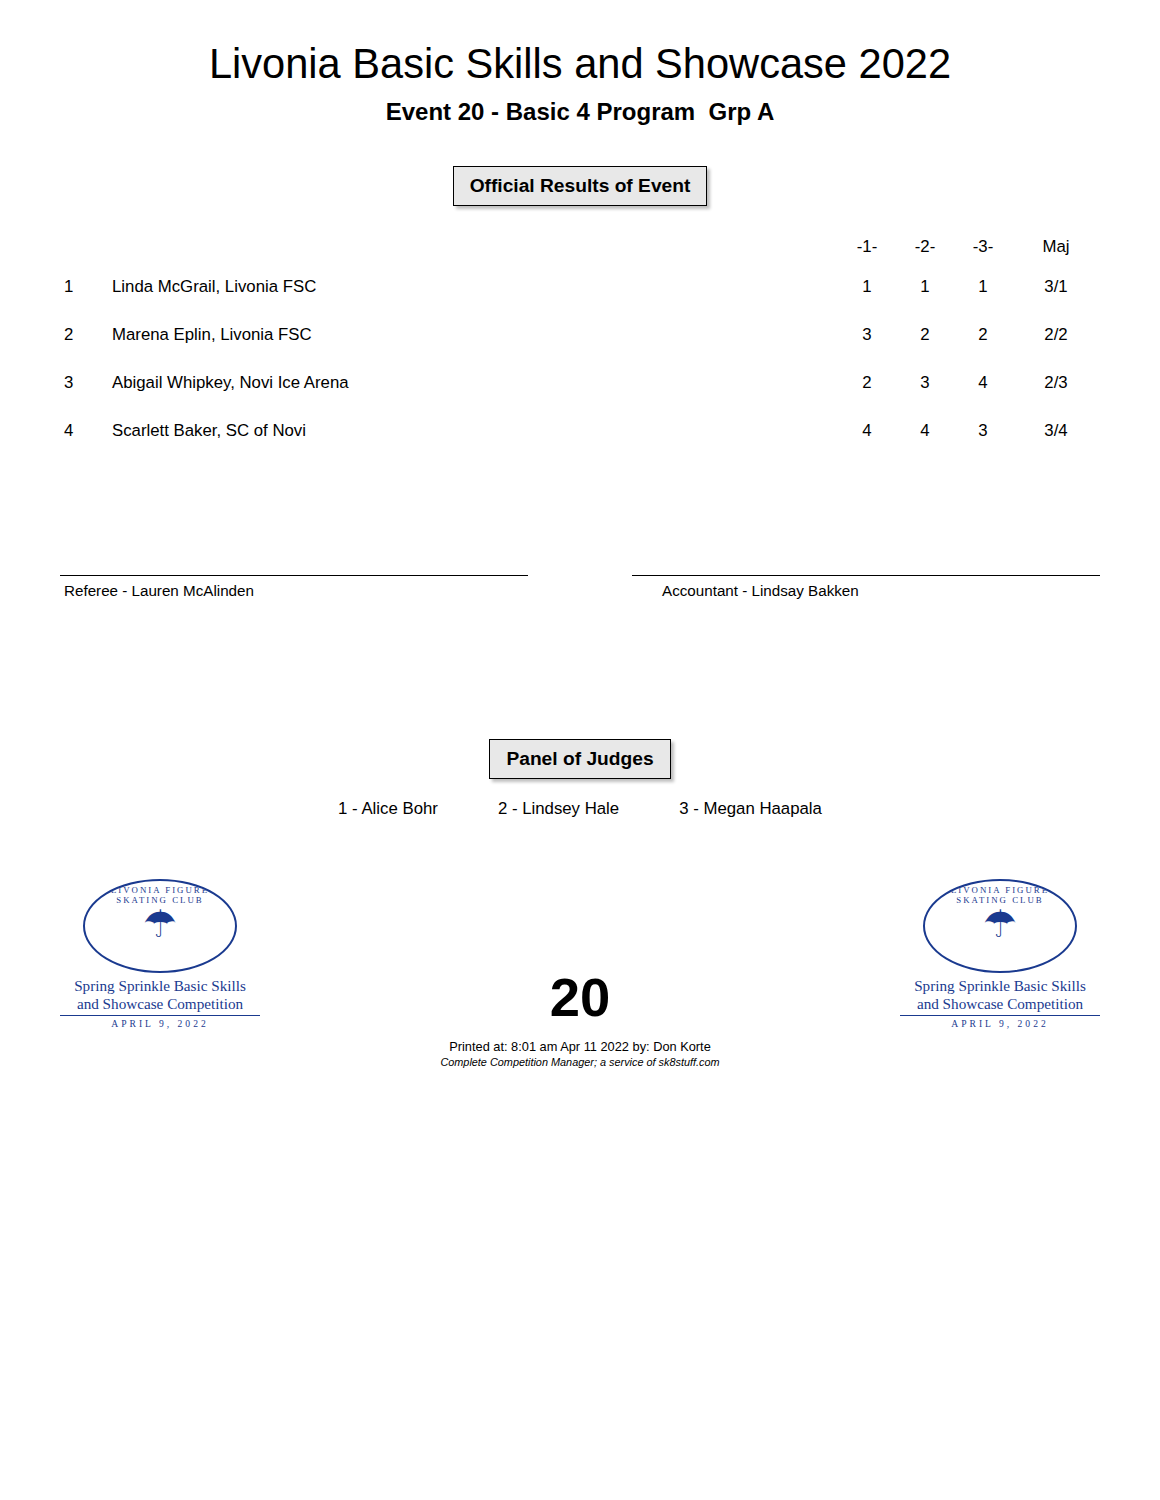Livonia Basic Skills and Showcase 2022
Event 20 - Basic 4 Program Grp A
Official Results of Event
| | | -1- | -2- | -3- | Maj |
| --- | --- | --- | --- | --- | --- |
| 1 | Linda McGrail, Livonia FSC | 1 | 1 | 1 | 3/1 |
| 2 | Marena Eplin, Livonia FSC | 3 | 2 | 2 | 2/2 |
| 3 | Abigail Whipkey, Novi Ice Arena | 2 | 3 | 4 | 2/3 |
| 4 | Scarlett Baker, SC of Novi | 4 | 4 | 3 | 3/4 |
Referee - Lauren McAlinden
Accountant - Lindsay Bakken
Panel of Judges
1 - Alice Bohr 2 - Lindsey Hale 3 - Megan Haapala
LIVONIA FIGURE SKATING CLUB
☂
Spring Sprinkle Basic Skills
and Showcase Competition
APRIL 9, 2022
20
LIVONIA FIGURE SKATING CLUB
☂
Spring Sprinkle Basic Skills
and Showcase Competition
APRIL 9, 2022
Printed at: 8:01 am Apr 11 2022 by: Don Korte
Complete Competition Manager; a service of sk8stuff.com